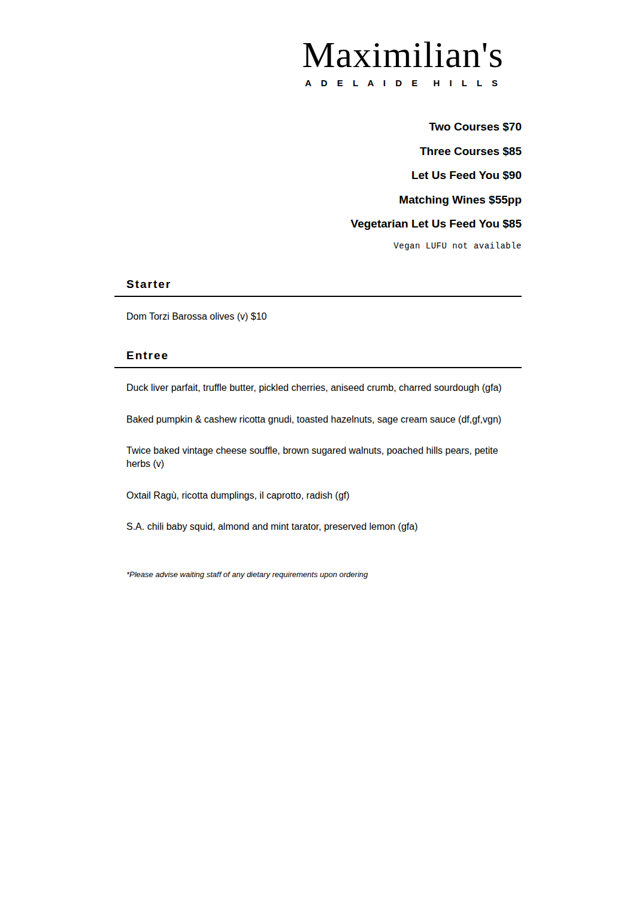Maximilian's A D E L A I D E H I L L S
Two Courses $70
Three Courses $85
Let Us Feed You $90
Matching Wines $55pp
Vegetarian Let Us Feed You $85
Vegan LUFU not available
Starter
Dom Torzi Barossa olives (v) $10
Entree
Duck liver parfait, truffle butter, pickled cherries, aniseed crumb, charred sourdough (gfa)
Baked pumpkin & cashew ricotta gnudi, toasted hazelnuts, sage cream sauce (df,gf,vgn)
Twice baked vintage cheese souffle, brown sugared walnuts, poached hills pears, petite herbs (v)
Oxtail Ragù, ricotta dumplings, il caprotto, radish (gf)
S.A. chili baby squid, almond and mint tarator, preserved lemon (gfa)
*Please advise waiting staff of any dietary requirements upon ordering